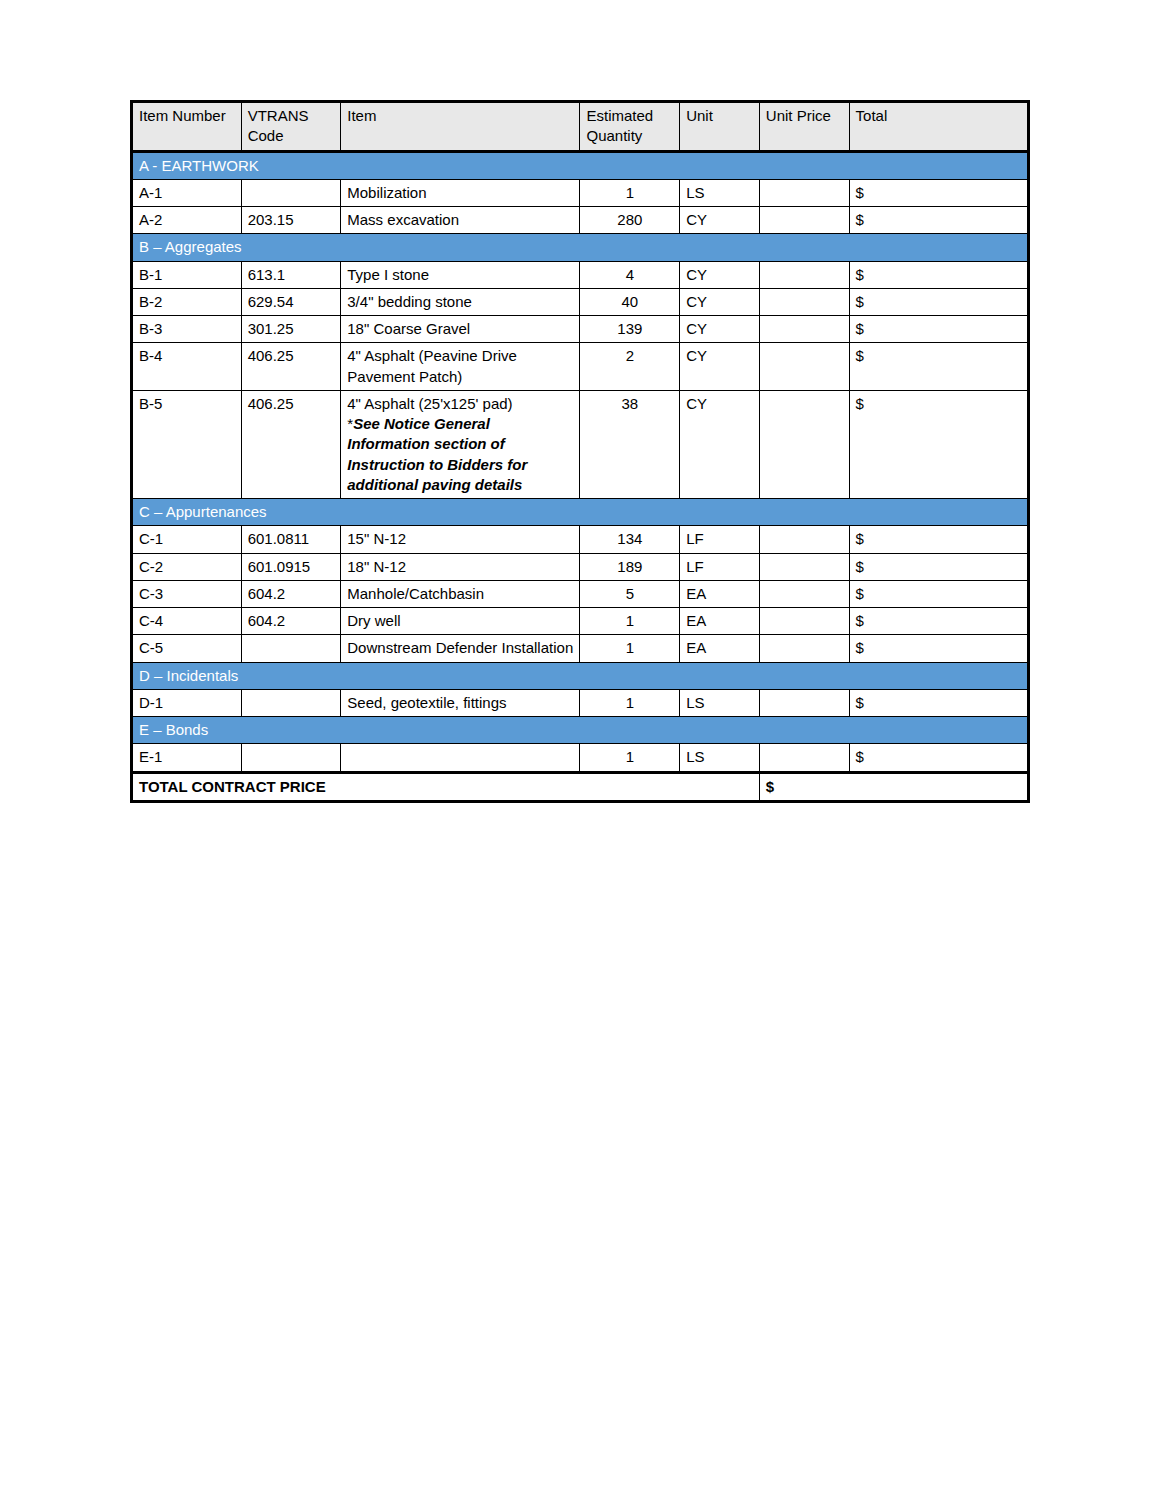| Item Number | VTRANS Code | Item | Estimated Quantity | Unit | Unit Price | Total |
| --- | --- | --- | --- | --- | --- | --- |
| A - EARTHWORK |
| A-1 | | Mobilization | 1 | LS | | $ |
| A-2 | 203.15 | Mass excavation | 280 | CY | | $ |
| B – Aggregates |
| B-1 | 613.1 | Type I stone | 4 | CY | | $ |
| B-2 | 629.54 | 3/4" bedding stone | 40 | CY | | $ |
| B-3 | 301.25 | 18" Coarse Gravel | 139 | CY | | $ |
| B-4 | 406.25 | 4" Asphalt (Peavine Drive Pavement Patch) | 2 | CY | | $ |
| B-5 | 406.25 | 4" Asphalt (25'x125' pad) * See Notice General Information section of Instruction to Bidders for additional paving details | 38 | CY | | $ |
| C – Appurtenances |
| C-1 | 601.0811 | 15" N-12 | 134 | LF | | $ |
| C-2 | 601.0915 | 18" N-12 | 189 | LF | | $ |
| C-3 | 604.2 | Manhole/Catchbasin | 5 | EA | | $ |
| C-4 | 604.2 | Dry well | 1 | EA | | $ |
| C-5 | | Downstream Defender Installation | 1 | EA | | $ |
| D – Incidentals |
| D-1 | | Seed, geotextile, fittings | 1 | LS | | $ |
| E – Bonds |
| E-1 | | | 1 | LS | | $ |
| TOTAL CONTRACT PRICE | $ |